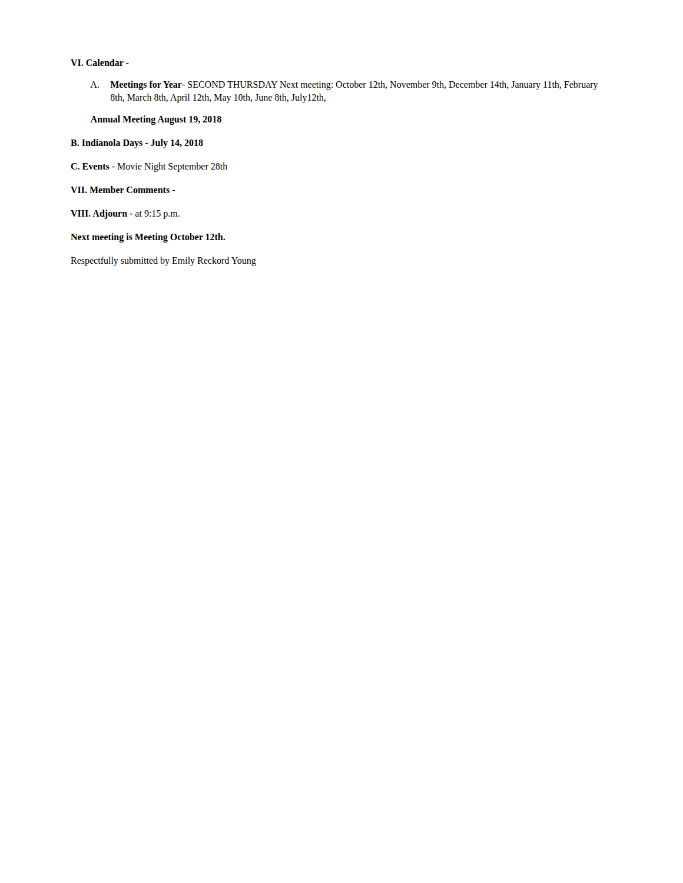VI. Calendar -
Meetings for Year- SECOND THURSDAY Next meeting: October 12th, November 9th, December 14th, January 11th, February 8th, March 8th, April 12th, May 10th, June 8th, July12th,
Annual Meeting August 19, 2018
B. Indianola Days - July 14, 2018
C. Events - Movie Night September 28th
VII. Member Comments -
VIII. Adjourn - at 9:15 p.m.
Next meeting is Meeting October 12th.
Respectfully submitted by Emily Reckord Young